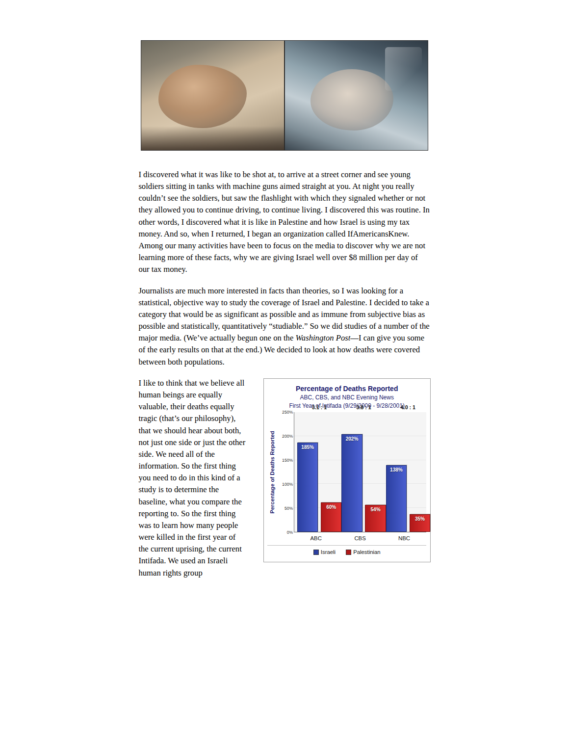I discovered what it was like to be shot at, to arrive at a street corner and see young soldiers sitting in tanks with machine guns aimed straight at you. At night you really couldn’t see the soldiers, but saw the flashlight with which they signaled whether or not they allowed you to continue driving, to continue living. I discovered this was routine. In other words, I discovered what it is like in Palestine and how Israel is using my tax money. And so, when I returned, I began an organization called IfAmericansKnew. Among our many activities have been to focus on the media to discover why we are not learning more of these facts, why we are giving Israel well over $8 million per day of our tax money.
Journalists are much more interested in facts than theories, so I was looking for a statistical, objective way to study the coverage of Israel and Palestine. I decided to take a category that would be as significant as possible and as immune from subjective bias as possible and statistically, quantitatively “studiable.” So we did studies of a number of the major media. (We’ve actually begun one on the Washington Post—I can give you some of the early results on that at the end.) We decided to look at how deaths were covered between both populations.
Percentage of Deaths Reported
ABC, CBS, and NBC Evening News
First Year of Intifada (9/29/2000 - 9/28/2001)
Percentage of Deaths Reported
250% 200% 150% 100% 50% 0%
3.1 : 1
185%
60%
3.8 : 1
202%
54%
4.0 : 1
138%
35%
ABC CBS NBC
Israeli Palestinian
I like to think that we believe all human beings are equally valuable, their deaths equally tragic (that’s our philosophy), that we should hear about both, not just one side or just the other side. We need all of the information. So the first thing you need to do in this kind of a study is to determine the baseline, what you compare the reporting to. So the first thing was to learn how many people were killed in the first year of the current uprising, the current Intifada. We used an Israeli human rights group